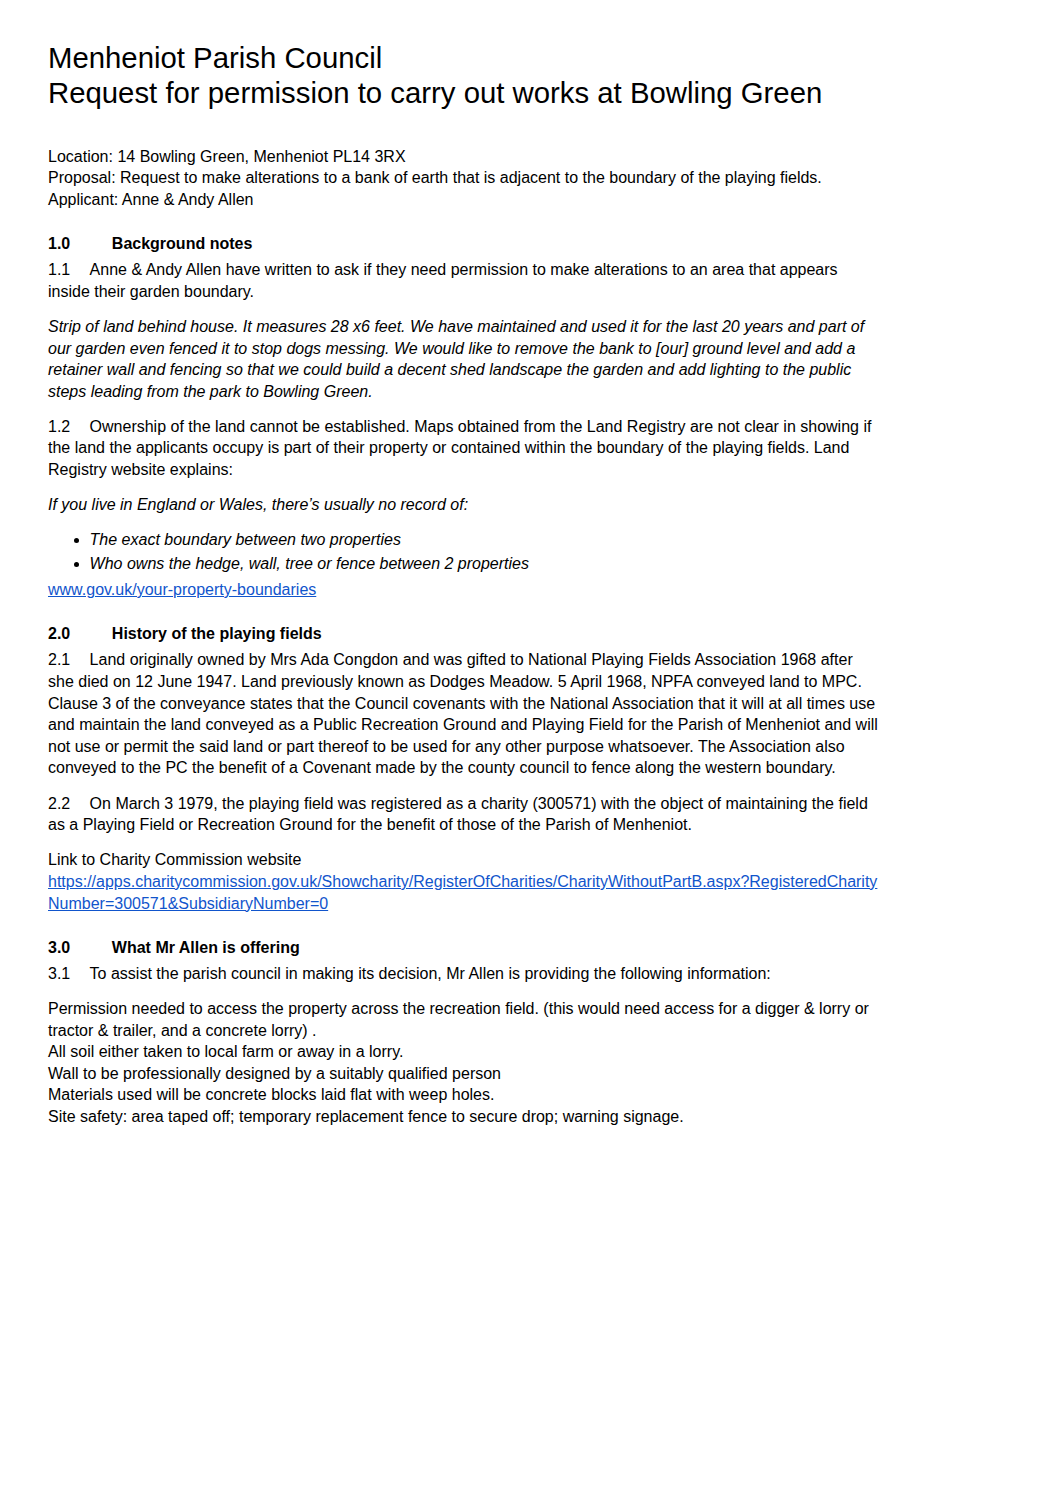Menheniot Parish Council
Request for permission to carry out works at Bowling Green
Location: 14 Bowling Green, Menheniot PL14 3RX
Proposal: Request to make alterations to a bank of earth that is adjacent to the boundary of the playing fields.
Applicant: Anne & Andy Allen
1.0 Background notes
1.1 Anne & Andy Allen have written to ask if they need permission to make alterations to an area that appears inside their garden boundary.
Strip of land behind house. It measures 28 x6 feet. We have maintained and used it for the last 20 years and part of our garden even fenced it to stop dogs messing. We would like to remove the bank to [our] ground level and add a retainer wall and fencing so that we could build a decent shed landscape the garden and add lighting to the public steps leading from the park to Bowling Green.
1.2 Ownership of the land cannot be established. Maps obtained from the Land Registry are not clear in showing if the land the applicants occupy is part of their property or contained within the boundary of the playing fields. Land Registry website explains:
If you live in England or Wales, there’s usually no record of:
The exact boundary between two properties
Who owns the hedge, wall, tree or fence between 2 properties
www.gov.uk/your-property-boundaries
2.0 History of the playing fields
2.1 Land originally owned by Mrs Ada Congdon and was gifted to National Playing Fields Association 1968 after she died on 12 June 1947. Land previously known as Dodges Meadow. 5 April 1968, NPFA conveyed land to MPC. Clause 3 of the conveyance states that the Council covenants with the National Association that it will at all times use and maintain the land conveyed as a Public Recreation Ground and Playing Field for the Parish of Menheniot and will not use or permit the said land or part thereof to be used for any other purpose whatsoever. The Association also conveyed to the PC the benefit of a Covenant made by the county council to fence along the western boundary.
2.2 On March 3 1979, the playing field was registered as a charity (300571) with the object of maintaining the field as a Playing Field or Recreation Ground for the benefit of those of the Parish of Menheniot.
Link to Charity Commission website
https://apps.charitycommission.gov.uk/Showcharity/RegisterOfCharities/CharityWithoutPartB.aspx?RegisteredCharityNumber=300571&SubsidiaryNumber=0
3.0 What Mr Allen is offering
3.1 To assist the parish council in making its decision, Mr Allen is providing the following information:
Permission needed to access the property across the recreation field. (this would need access for a digger & lorry or tractor & trailer, and a concrete lorry) .
All soil either taken to local farm or away in a lorry.
Wall to be professionally designed by a suitably qualified person
Materials used will be concrete blocks laid flat with weep holes.
Site safety: area taped off; temporary replacement fence to secure drop; warning signage.